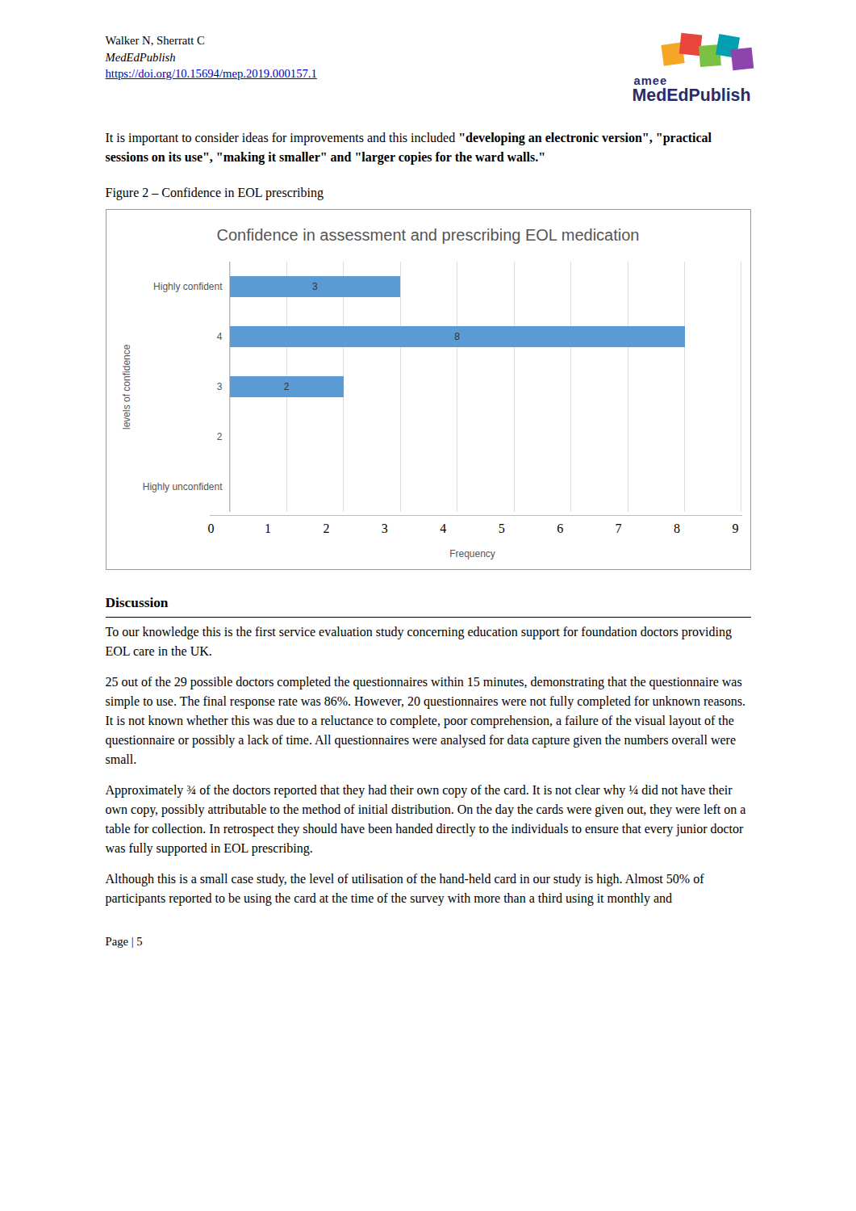Walker N, Sherratt C
MedEdPublish
https://doi.org/10.15694/mep.2019.000157.1
amee MedEdPublish
It is important to consider ideas for improvements and this included "developing an electronic version", "practical sessions on its use", "making it smaller" and "larger copies for the ward walls."
Figure 2 – Confidence in EOL prescribing
Confidence in assessment and prescribing EOL medication
levels of confidence
Highly confident
4
3
2
Highly unconfident
3
8
2
01234 56789
Frequency
Discussion
To our knowledge this is the first service evaluation study concerning education support for foundation doctors providing EOL care in the UK.
25 out of the 29 possible doctors completed the questionnaires within 15 minutes, demonstrating that the questionnaire was simple to use. The final response rate was 86%. However, 20 questionnaires were not fully completed for unknown reasons. It is not known whether this was due to a reluctance to complete, poor comprehension, a failure of the visual layout of the questionnaire or possibly a lack of time. All questionnaires were analysed for data capture given the numbers overall were small.
Approximately ¾ of the doctors reported that they had their own copy of the card. It is not clear why ¼ did not have their own copy, possibly attributable to the method of initial distribution. On the day the cards were given out, they were left on a table for collection. In retrospect they should have been handed directly to the individuals to ensure that every junior doctor was fully supported in EOL prescribing.
Although this is a small case study, the level of utilisation of the hand-held card in our study is high. Almost 50% of participants reported to be using the card at the time of the survey with more than a third using it monthly and
Page | 5